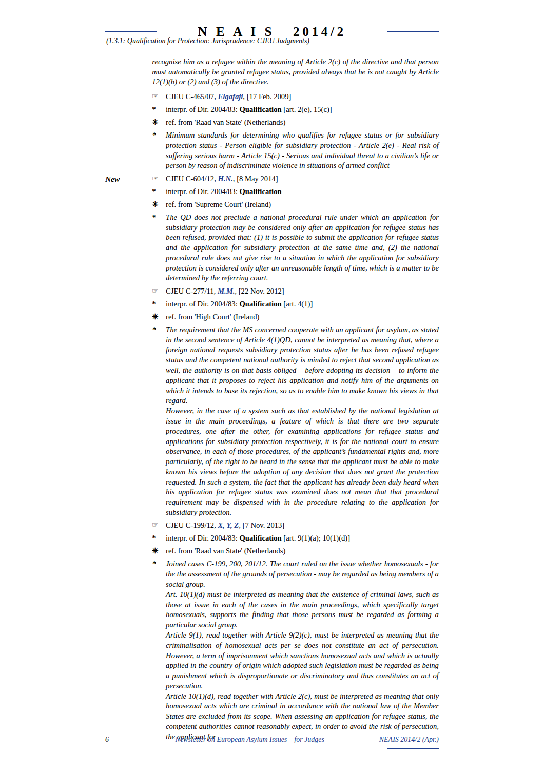N E A I S 2014/2
(1.3.1: Qualification for Protection: Jurisprudence: CJEU Judgments)
recognise him as a refugee within the meaning of Article 2(c) of the directive and that person must automatically be granted refugee status, provided always that he is not caught by Article 12(1)(b) or (2) and (3) of the directive.
☞CJEU C-465/07, Elgafaji, [17 Feb. 2009]
*interpr. of Dir. 2004/83: Qualification [art. 2(e), 15(c)]
✳ref. from 'Raad van State' (Netherlands)
*Minimum standards for determining who qualifies for refugee status or for subsidiary protection status - Person eligible for subsidiary protection - Article 2(e) - Real risk of suffering serious harm - Article 15(c) - Serious and individual threat to a civilian’s life or person by reason of indiscriminate violence in situations of armed conflict
New
☞CJEU C-604/12, H.N., [8 May 2014]
*interpr. of Dir. 2004/83: Qualification
✳ref. from 'Supreme Court' (Ireland)
*The QD does not preclude a national procedural rule under which an application for subsidiary protection may be considered only after an application for refugee status has been refused, provided that: (1) it is possible to submit the application for refugee status and the application for subsidiary protection at the same time and, (2) the national procedural rule does not give rise to a situation in which the application for subsidiary protection is considered only after an unreasonable length of time, which is a matter to be determined by the referring court.
☞CJEU C-277/11, M.M., [22 Nov. 2012]
*interpr. of Dir. 2004/83: Qualification [art. 4(1)]
✳ref. from 'High Court' (Ireland)
*The requirement that the MS concerned cooperate with an applicant for asylum, as stated in the second sentence of Article 4(1)QD, cannot be interpreted as meaning that, where a foreign national requests subsidiary protection status after he has been refused refugee status and the competent national authority is minded to reject that second application as well, the authority is on that basis obliged – before adopting its decision – to inform the applicant that it proposes to reject his application and notify him of the arguments on which it intends to base its rejection, so as to enable him to make known his views in that regard.
However, in the case of a system such as that established by the national legislation at issue in the main proceedings, a feature of which is that there are two separate procedures, one after the other, for examining applications for refugee status and applications for subsidiary protection respectively, it is for the national court to ensure observance, in each of those procedures, of the applicant’s fundamental rights and, more particularly, of the right to be heard in the sense that the applicant must be able to make known his views before the adoption of any decision that does not grant the protection requested. In such a system, the fact that the applicant has already been duly heard when his application for refugee status was examined does not mean that that procedural requirement may be dispensed with in the procedure relating to the application for subsidiary protection.
☞CJEU C-199/12, X, Y, Z, [7 Nov. 2013]
*interpr. of Dir. 2004/83: Qualification [art. 9(1)(a); 10(1)(d)]
✳ref. from 'Raad van State' (Netherlands)
*Joined cases C-199, 200, 201/12. The court ruled on the issue whether homosexuals - for the the assessment of the grounds of persecution - may be regarded as being members of a social group.
Art. 10(1)(d) must be interpreted as meaning that the existence of criminal laws, such as those at issue in each of the cases in the main proceedings, which specifically target homosexuals, supports the finding that those persons must be regarded as forming a particular social group.
Article 9(1), read together with Article 9(2)(c), must be interpreted as meaning that the criminalisation of homosexual acts per se does not constitute an act of persecution. However, a term of imprisonment which sanctions homosexual acts and which is actually applied in the country of origin which adopted such legislation must be regarded as being a punishment which is disproportionate or discriminatory and thus constitutes an act of persecution.
Article 10(1)(d), read together with Article 2(c), must be interpreted as meaning that only homosexual acts which are criminal in accordance with the national law of the Member States are excluded from its scope. When assessing an application for refugee status, the competent authorities cannot reasonably expect, in order to avoid the risk of persecution, the applicant for
6
Newsletter on European Asylum Issues – for Judges
NEAIS 2014/2 (Apr.)